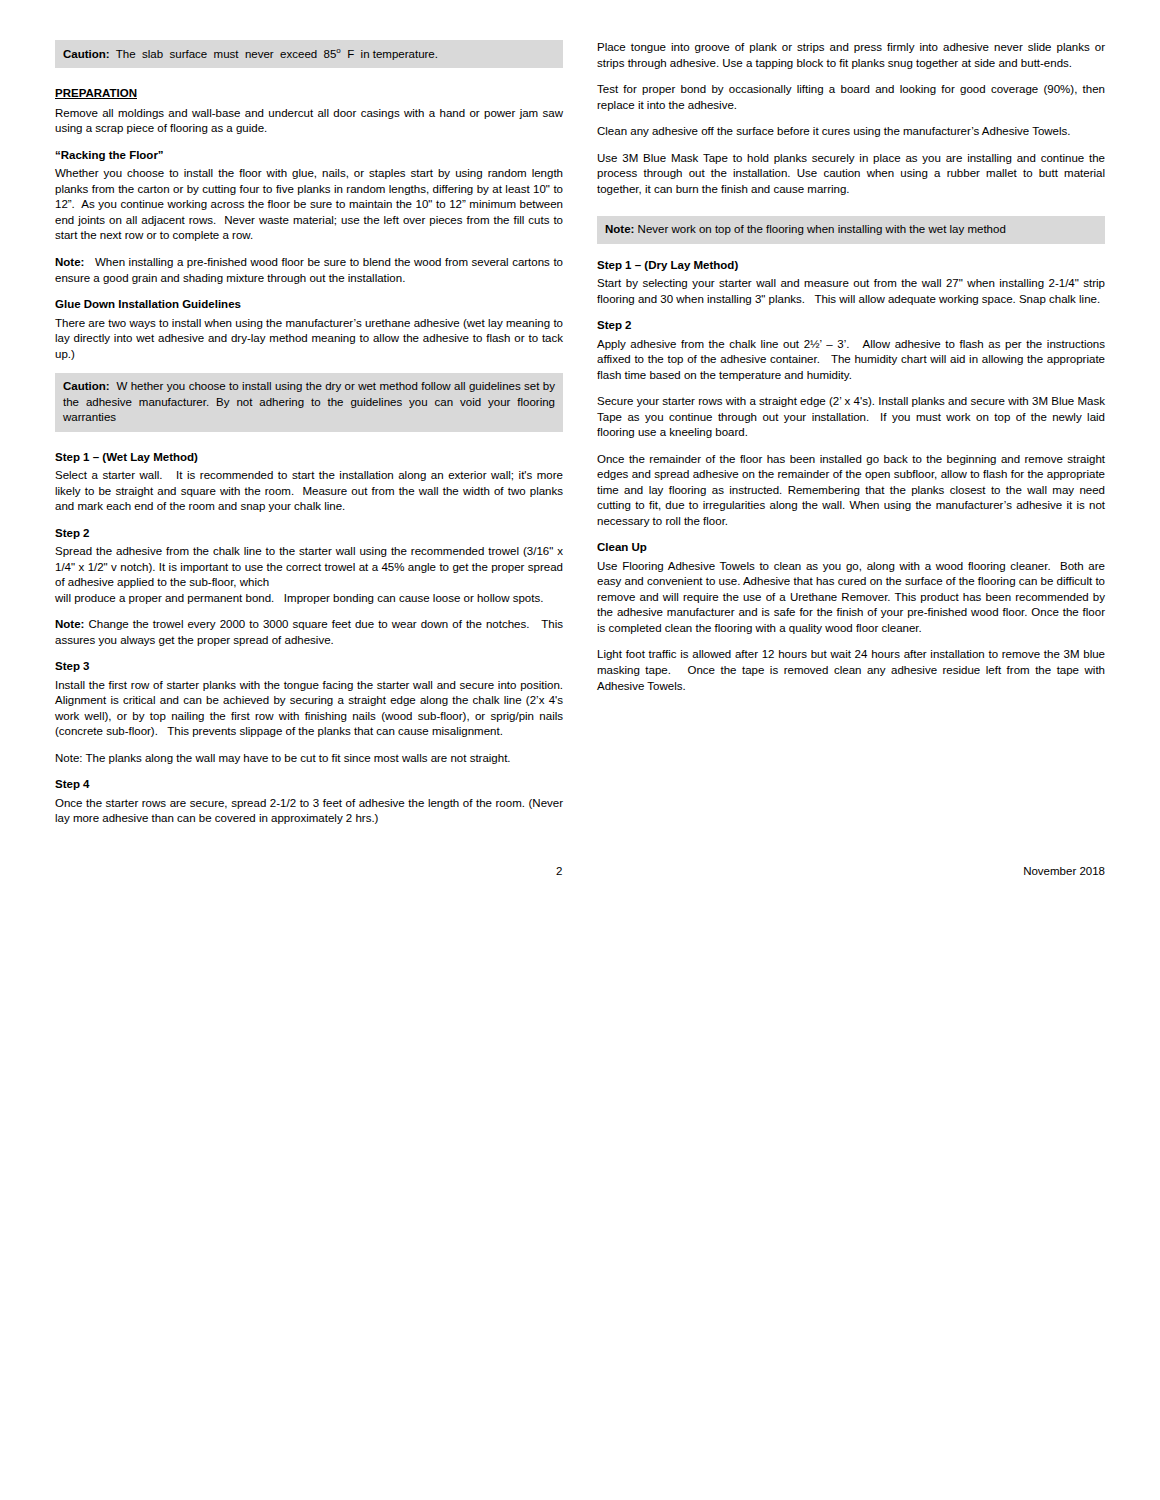Caution: The slab surface must never exceed 85o F in temperature.
Preparation
Remove all moldings and wall-base and undercut all door casings with a hand or power jam saw using a scrap piece of flooring as a guide.
“Racking the Floor”
Whether you choose to install the floor with glue, nails, or staples start by using random length planks from the carton or by cutting four to five planks in random lengths, differing by at least 10" to 12”. As you continue working across the floor be sure to maintain the 10" to 12” minimum between end joints on all adjacent rows. Never waste material; use the left over pieces from the fill cuts to start the next row or to complete a row.
Note: When installing a pre-finished wood floor be sure to blend the wood from several cartons to ensure a good grain and shading mixture through out the installation.
Glue Down Installation Guidelines
There are two ways to install when using the manufacturer’s urethane adhesive (wet lay meaning to lay directly into wet adhesive and dry-lay method meaning to allow the adhesive to flash or to tack up.)
Caution: W hether you choose to install using the dry or wet method follow all guidelines set by the adhesive manufacturer. By not adhering to the guidelines you can void your flooring warranties
Step 1 – (Wet Lay Method)
Select a starter wall. It is recommended to start the installation along an exterior wall; it's more likely to be straight and square with the room. Measure out from the wall the width of two planks and mark each end of the room and snap your chalk line.
Step 2
Spread the adhesive from the chalk line to the starter wall using the recommended trowel (3/16" x 1/4" x 1/2" v notch). It is important to use the correct trowel at a 45% angle to get the proper spread of adhesive applied to the sub-floor, which
will produce a proper and permanent bond. Improper bonding can cause loose or hollow spots.
Note: Change the trowel every 2000 to 3000 square feet due to wear down of the notches. This assures you always get the proper spread of adhesive.
Step 3
Install the first row of starter planks with the tongue facing the starter wall and secure into position. Alignment is critical and can be achieved by securing a straight edge along the chalk line (2’x 4's work well), or by top nailing the first row with finishing nails (wood sub-floor), or sprig/pin nails (concrete sub-floor). This prevents slippage of the planks that can cause misalignment.
Note: The planks along the wall may have to be cut to fit since most walls are not straight.
Step 4
Once the starter rows are secure, spread 2-1/2 to 3 feet of adhesive the length of the room. (Never lay more adhesive than can be covered in approximately 2 hrs.)
Place tongue into groove of plank or strips and press firmly into adhesive never slide planks or strips through adhesive. Use a tapping block to fit planks snug together at side and butt-ends.
Test for proper bond by occasionally lifting a board and looking for good coverage (90%), then replace it into the adhesive.
Clean any adhesive off the surface before it cures using the manufacturer’s Adhesive Towels.
Use 3M Blue Mask Tape to hold planks securely in place as you are installing and continue the process through out the installation. Use caution when using a rubber mallet to butt material together, it can burn the finish and cause marring.
Note: Never work on top of the flooring when installing with the wet lay method
Step 1 – (Dry Lay Method)
Start by selecting your starter wall and measure out from the wall 27" when installing 2-1/4" strip flooring and 30 when installing 3" planks. This will allow adequate working space. Snap chalk line.
Step 2
Apply adhesive from the chalk line out 2½’ – 3’. Allow adhesive to flash as per the instructions affixed to the top of the adhesive container. The humidity chart will aid in allowing the appropriate flash time based on the temperature and humidity.
Secure your starter rows with a straight edge (2’ x 4's). Install planks and secure with 3M Blue Mask Tape as you continue through out your installation. If you must work on top of the newly laid flooring use a kneeling board.
Once the remainder of the floor has been installed go back to the beginning and remove straight edges and spread adhesive on the remainder of the open subfloor, allow to flash for the appropriate time and lay flooring as instructed. Remembering that the planks closest to the wall may need cutting to fit, due to irregularities along the wall. When using the manufacturer’s adhesive it is not necessary to roll the floor.
Clean Up
Use Flooring Adhesive Towels to clean as you go, along with a wood flooring cleaner. Both are easy and convenient to use. Adhesive that has cured on the surface of the flooring can be difficult to remove and will require the use of a Urethane Remover. This product has been recommended by the adhesive manufacturer and is safe for the finish of your pre-finished wood floor. Once the floor is completed clean the flooring with a quality wood floor cleaner.
Light foot traffic is allowed after 12 hours but wait 24 hours after installation to remove the 3M blue masking tape. Once the tape is removed clean any adhesive residue left from the tape with Adhesive Towels.
2
November 2018